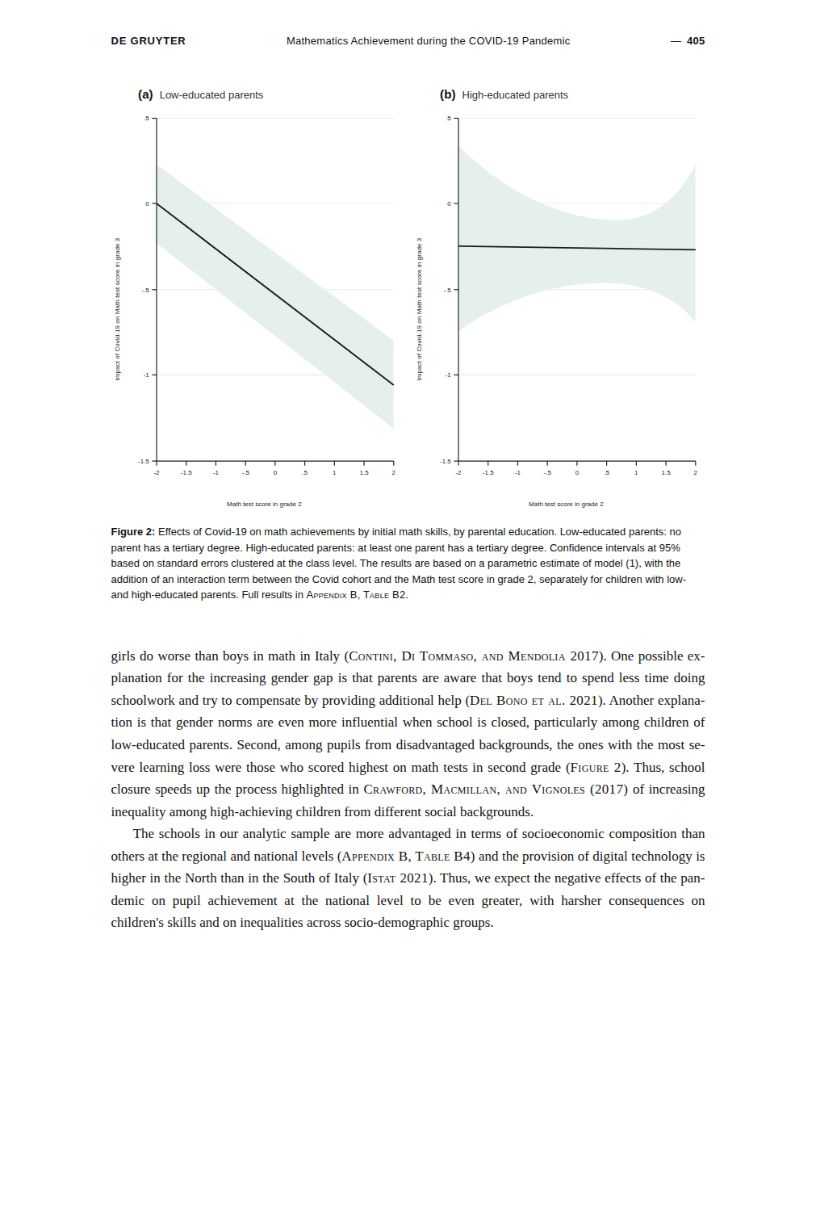De Gruyter Mathematics Achievement during the COVID-19 Pandemic 405
(a) Low-educated parents
Impact of Covid-19 on Math test score in grade 3
.5 0 -.5 -1 -1.5 -2 -1.5 -1 -.5 0 .5 1 1.5 2
Math test score in grade 2
(b) High-educated parents
Impact of Covid-19 on Math test score in grade 3
.5 0 -.5 -1 -1.5 -2 -1.5 -1 -.5 0 .5 1 1.5 2
Math test score in grade 2
Figure 2: Effects of Covid-19 on math achievements by initial math skills, by parental education. Low-educated parents: no parent has a tertiary degree. High-educated parents: at least one parent has a tertiary degree. Confidence intervals at 95% based on standard errors clustered at the class level. The results are based on a parametric estimate of model (1), with the addition of an interaction term between the Covid cohort and the Math test score in grade 2, separately for children with low- and high-educated parents. Full results in Appendix B, Table B2.
girls do worse than boys in math in Italy (Contini, Di Tommaso, and Mendolia 2017). One possible explanation for the increasing gender gap is that parents are aware that boys tend to spend less time doing schoolwork and try to compensate by providing additional help (Del Bono et al. 2021). Another explanation is that gender norms are even more influential when school is closed, particularly among children of low-educated parents. Second, among pupils from disadvantaged backgrounds, the ones with the most severe learning loss were those who scored highest on math tests in second grade (Figure 2). Thus, school closure speeds up the process highlighted in Crawford, Macmillan, and Vignoles (2017) of increasing inequality among high-achieving children from different social backgrounds.
The schools in our analytic sample are more advantaged in terms of socioeconomic composition than others at the regional and national levels (Appendix B, Table B4) and the provision of digital technology is higher in the North than in the South of Italy (Istat 2021). Thus, we expect the negative effects of the pandemic on pupil achievement at the national level to be even greater, with harsher consequences on children's skills and on inequalities across socio-demographic groups.